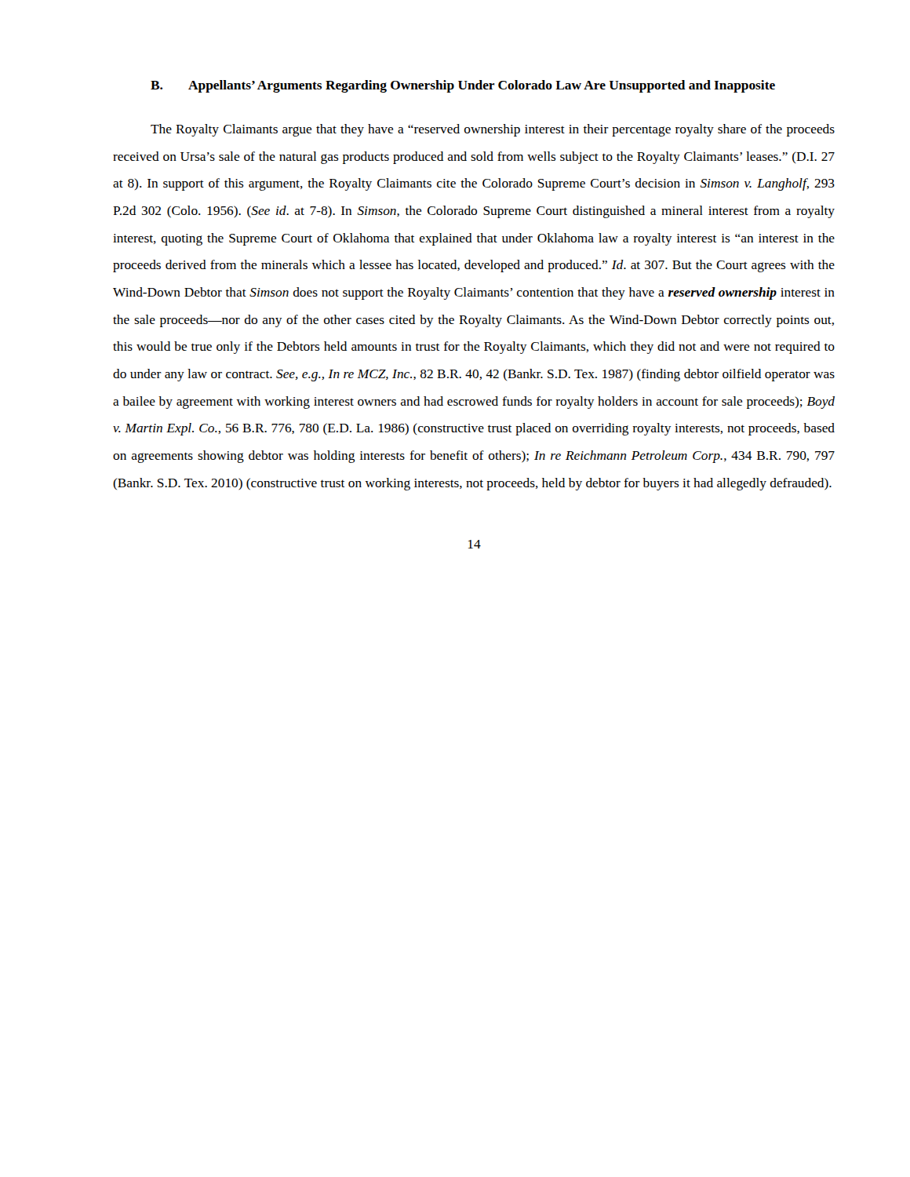B. Appellants’ Arguments Regarding Ownership Under Colorado Law Are Unsupported and Inapposite
The Royalty Claimants argue that they have a “reserved ownership interest in their percentage royalty share of the proceeds received on Ursa’s sale of the natural gas products produced and sold from wells subject to the Royalty Claimants’ leases.” (D.I. 27 at 8). In support of this argument, the Royalty Claimants cite the Colorado Supreme Court’s decision in Simson v. Langholf, 293 P.2d 302 (Colo. 1956). (See id. at 7-8). In Simson, the Colorado Supreme Court distinguished a mineral interest from a royalty interest, quoting the Supreme Court of Oklahoma that explained that under Oklahoma law a royalty interest is “an interest in the proceeds derived from the minerals which a lessee has located, developed and produced.” Id. at 307. But the Court agrees with the Wind-Down Debtor that Simson does not support the Royalty Claimants’ contention that they have a reserved ownership interest in the sale proceeds—nor do any of the other cases cited by the Royalty Claimants. As the Wind-Down Debtor correctly points out, this would be true only if the Debtors held amounts in trust for the Royalty Claimants, which they did not and were not required to do under any law or contract. See, e.g., In re MCZ, Inc., 82 B.R. 40, 42 (Bankr. S.D. Tex. 1987) (finding debtor oilfield operator was a bailee by agreement with working interest owners and had escrowed funds for royalty holders in account for sale proceeds); Boyd v. Martin Expl. Co., 56 B.R. 776, 780 (E.D. La. 1986) (constructive trust placed on overriding royalty interests, not proceeds, based on agreements showing debtor was holding interests for benefit of others); In re Reichmann Petroleum Corp., 434 B.R. 790, 797 (Bankr. S.D. Tex. 2010) (constructive trust on working interests, not proceeds, held by debtor for buyers it had allegedly defrauded).
14